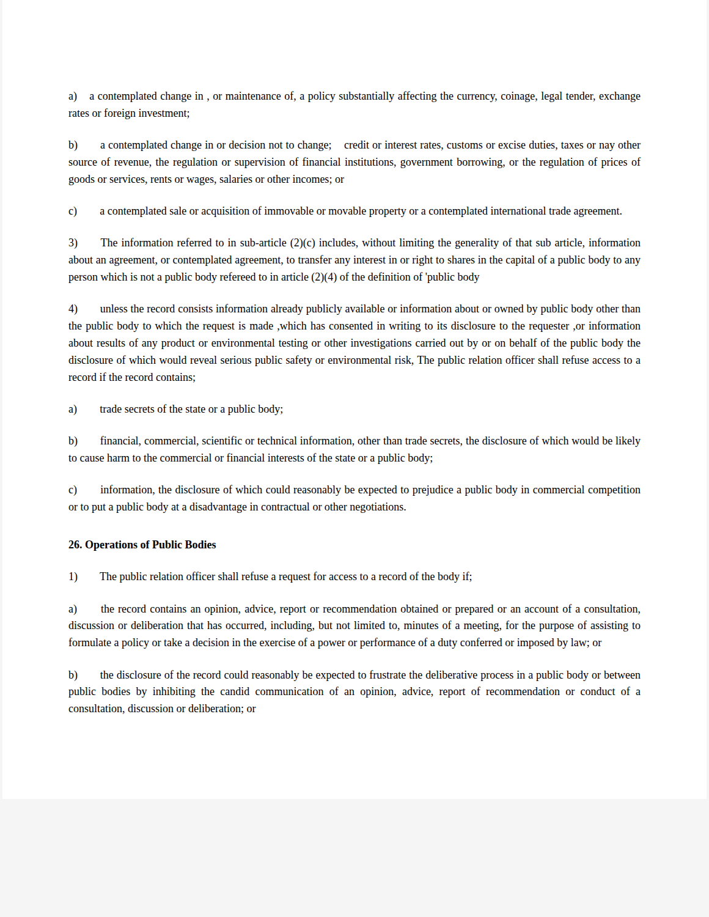a) a contemplated change in , or maintenance of, a policy substantially affecting the currency, coinage, legal tender, exchange rates or foreign investment;
b) a contemplated change in or decision not to change; credit or interest rates, customs or excise duties, taxes or nay other source of revenue, the regulation or supervision of financial institutions, government borrowing, or the regulation of prices of goods or services, rents or wages, salaries or other incomes; or
c) a contemplated sale or acquisition of immovable or movable property or a contemplated international trade agreement.
3) The information referred to in sub-article (2)(c) includes, without limiting the generality of that sub article, information about an agreement, or contemplated agreement, to transfer any interest in or right to shares in the capital of a public body to any person which is not a public body refereed to in article (2)(4) of the definition of 'public body
4) unless the record consists information already publicly available or information about or owned by public body other than the public body to which the request is made ,which has consented in writing to its disclosure to the requester ,or information about results of any product or environmental testing or other investigations carried out by or on behalf of the public body the disclosure of which would reveal serious public safety or environmental risk, The public relation officer shall refuse access to a record if the record contains;
a) trade secrets of the state or a public body;
b) financial, commercial, scientific or technical information, other than trade secrets, the disclosure of which would be likely to cause harm to the commercial or financial interests of the state or a public body;
c) information, the disclosure of which could reasonably be expected to prejudice a public body in commercial competition or to put a public body at a disadvantage in contractual or other negotiations.
26. Operations of Public Bodies
1) The public relation officer shall refuse a request for access to a record of the body if;
a) the record contains an opinion, advice, report or recommendation obtained or prepared or an account of a consultation, discussion or deliberation that has occurred, including, but not limited to, minutes of a meeting, for the purpose of assisting to formulate a policy or take a decision in the exercise of a power or performance of a duty conferred or imposed by law; or
b) the disclosure of the record could reasonably be expected to frustrate the deliberative process in a public body or between public bodies by inhibiting the candid communication of an opinion, advice, report of recommendation or conduct of a consultation, discussion or deliberation; or